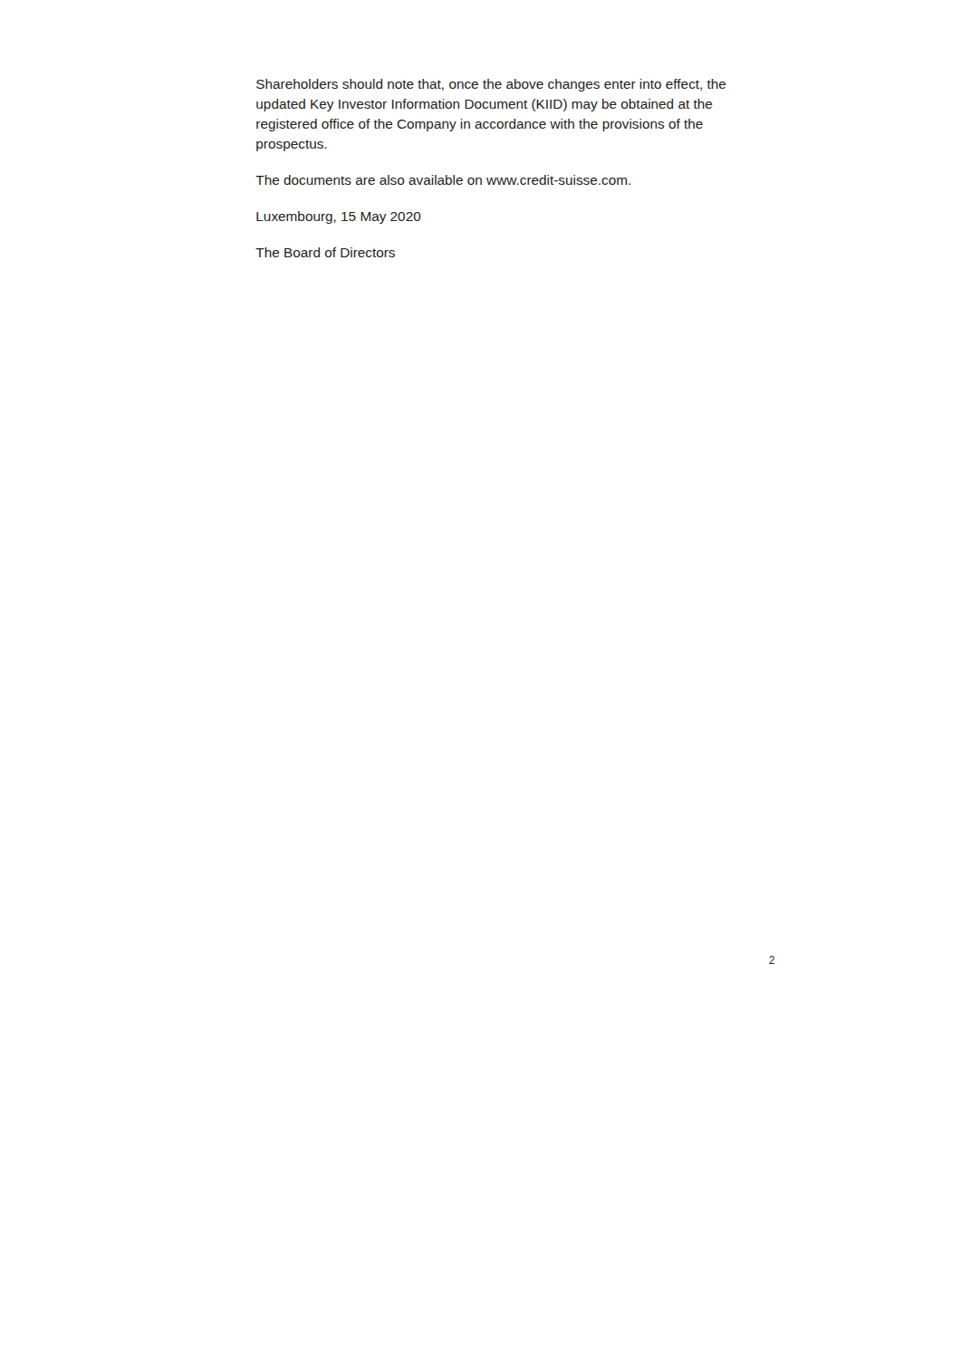Shareholders should note that, once the above changes enter into effect, the updated Key Investor Information Document (KIID) may be obtained at the registered office of the Company in accordance with the provisions of the prospectus.
The documents are also available on www.credit-suisse.com.
Luxembourg, 15 May 2020
The Board of Directors
2